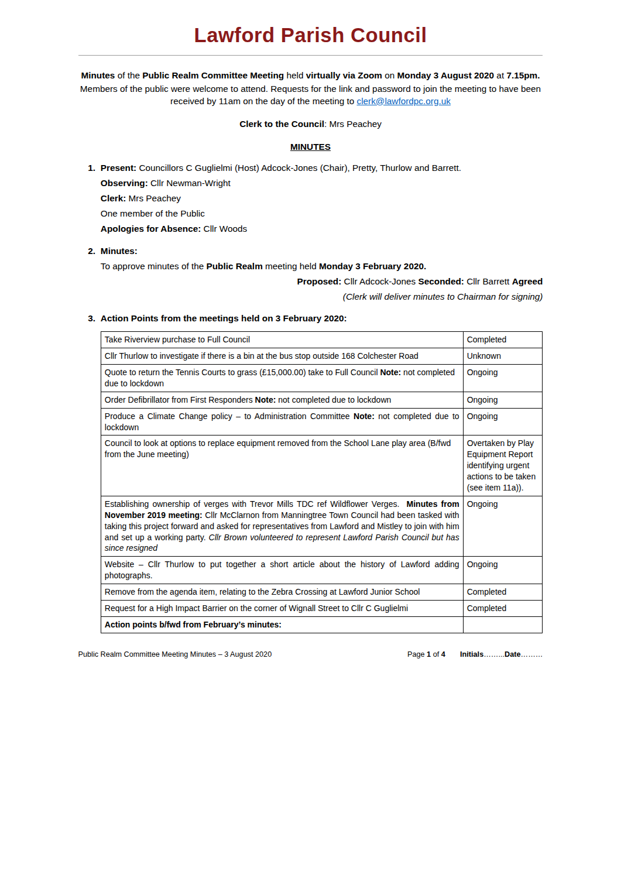Lawford Parish Council
Minutes of the Public Realm Committee Meeting held virtually via Zoom on Monday 3 August 2020 at 7.15pm.
Members of the public were welcome to attend. Requests for the link and password to join the meeting to have been received by 11am on the day of the meeting to clerk@lawfordpc.org.uk
Clerk to the Council: Mrs Peachey
MINUTES
Present: Councillors C Guglielmi (Host) Adcock-Jones (Chair), Pretty, Thurlow and Barrett.
Observing: Cllr Newman-Wright
Clerk: Mrs Peachey
One member of the Public
Apologies for Absence: Cllr Woods
Minutes:
To approve minutes of the Public Realm meeting held Monday 3 February 2020.
Proposed: Cllr Adcock-Jones Seconded: Cllr Barrett Agreed
(Clerk will deliver minutes to Chairman for signing)
Action Points from the meetings held on 3 February 2020:
| Take Riverview purchase to Full Council | Completed |
| Cllr Thurlow to investigate if there is a bin at the bus stop outside 168 Colchester Road | Unknown |
| Quote to return the Tennis Courts to grass (£15,000.00) take to Full Council Note: not completed due to lockdown | Ongoing |
| Order Defibrillator from First Responders Note: not completed due to lockdown | Ongoing |
| Produce a Climate Change policy – to Administration Committee Note: not completed due to lockdown | Ongoing |
| Council to look at options to replace equipment removed from the School Lane play area (B/fwd from the June meeting) | Overtaken by Play Equipment Report identifying urgent actions to be taken (see item 11a)). |
| Establishing ownership of verges with Trevor Mills TDC ref Wildflower Verges. Minutes from November 2019 meeting: Cllr McClarnon from Manningtree Town Council had been tasked with taking this project forward and asked for representatives from Lawford and Mistley to join with him and set up a working party. Cllr Brown volunteered to represent Lawford Parish Council but has since resigned | Ongoing |
| Website – Cllr Thurlow to put together a short article about the history of Lawford adding photographs. | Ongoing |
| Remove from the agenda item, relating to the Zebra Crossing at Lawford Junior School | Completed |
| Request for a High Impact Barrier on the corner of Wignall Street to Cllr C Guglielmi | Completed |
| Action points b/fwd from February’s minutes: | |
Public Realm Committee Meeting Minutes – 3 August 2020
Page 1 of 4
Initials……...Date………